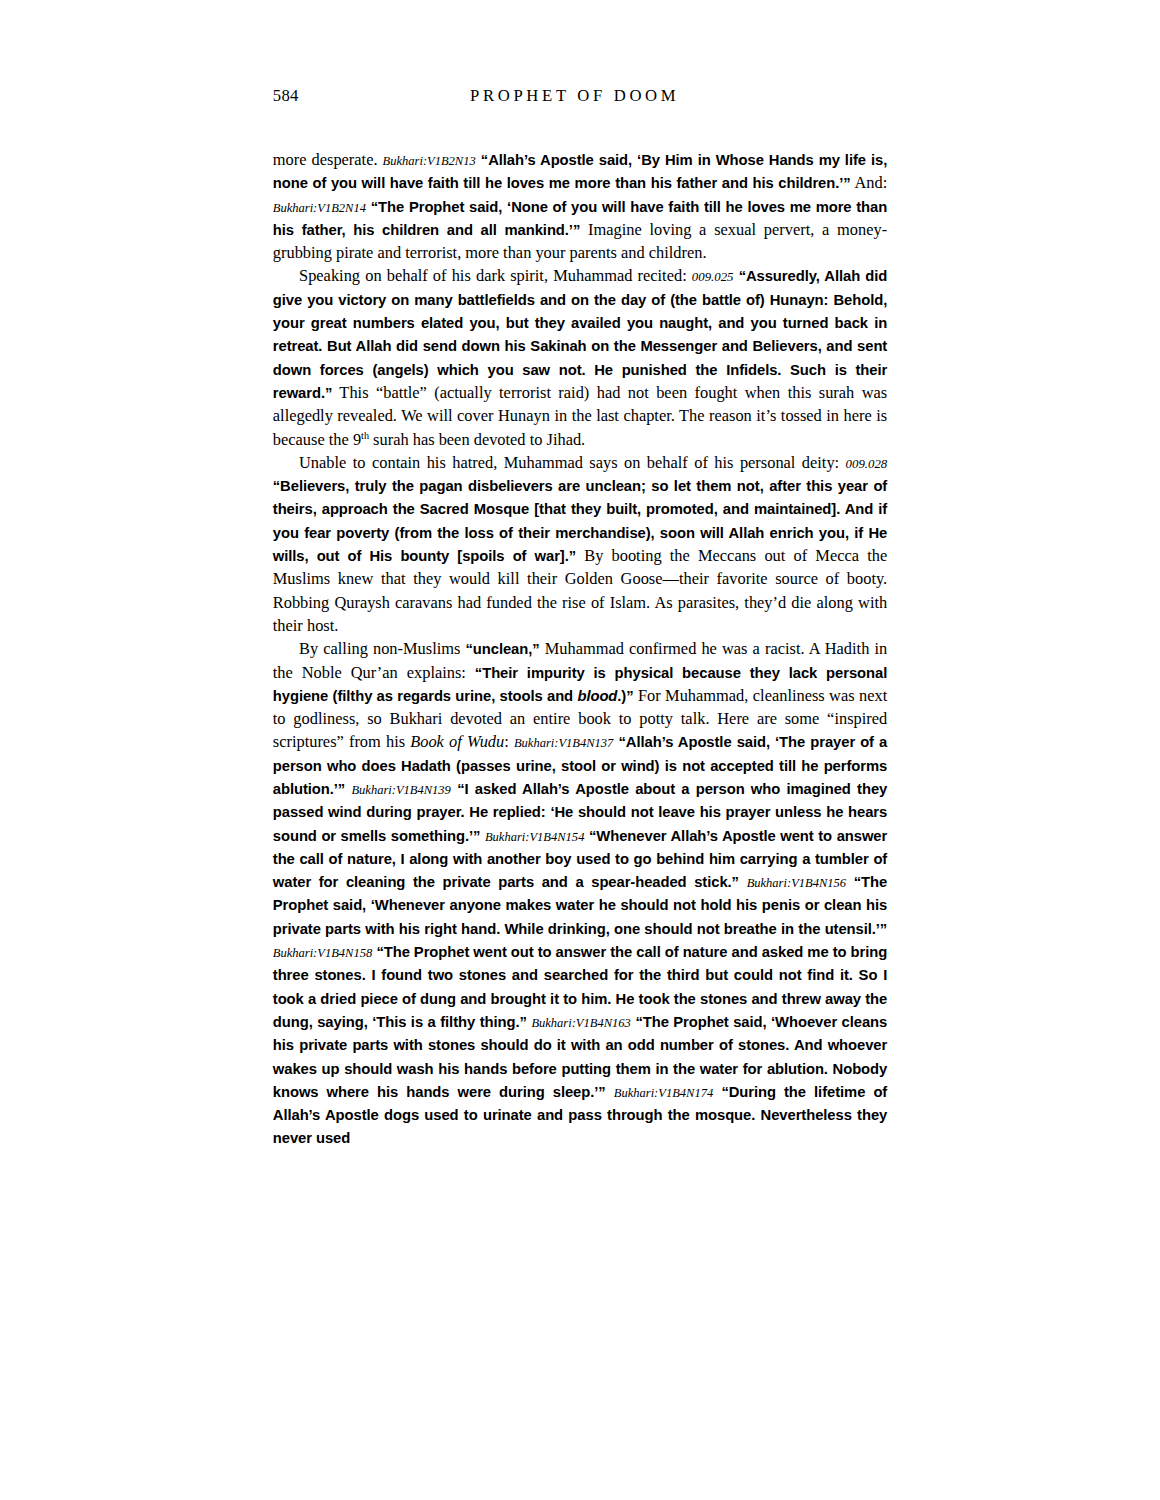584
PROPHET OF DOOM
more desperate. Bukhari:V1B2N13 “Allah’s Apostle said, ‘By Him in Whose Hands my life is, none of you will have faith till he loves me more than his father and his children.’” And: Bukhari:V1B2N14 “The Prophet said, ‘None of you will have faith till he loves me more than his father, his children and all mankind.’” Imagine loving a sexual pervert, a money-grubbing pirate and terrorist, more than your parents and children.
Speaking on behalf of his dark spirit, Muhammad recited: 009.025 “Assuredly, Allah did give you victory on many battlefields and on the day of (the battle of) Hunayn: Behold, your great numbers elated you, but they availed you naught, and you turned back in retreat. But Allah did send down his Sakinah on the Messenger and Believers, and sent down forces (angels) which you saw not. He punished the Infidels. Such is their reward.” This “battle” (actually terrorist raid) had not been fought when this surah was allegedly revealed. We will cover Hunayn in the last chapter. The reason it’s tossed in here is because the 9th surah has been devoted to Jihad.
Unable to contain his hatred, Muhammad says on behalf of his personal deity: 009.028 “Believers, truly the pagan disbelievers are unclean; so let them not, after this year of theirs, approach the Sacred Mosque [that they built, promoted, and maintained]. And if you fear poverty (from the loss of their merchandise), soon will Allah enrich you, if He wills, out of His bounty [spoils of war].” By booting the Meccans out of Mecca the Muslims knew that they would kill their Golden Goose—their favorite source of booty. Robbing Quraysh caravans had funded the rise of Islam. As parasites, they’d die along with their host.
By calling non-Muslims “unclean,” Muhammad confirmed he was a racist. A Hadith in the Noble Qur’an explains: “Their impurity is physical because they lack personal hygiene (filthy as regards urine, stools and blood.)” For Muhammad, cleanliness was next to godliness, so Bukhari devoted an entire book to potty talk. Here are some “inspired scriptures” from his Book of Wudu: Bukhari:V1B4N137 “Allah’s Apostle said, ‘The prayer of a person who does Hadath (passes urine, stool or wind) is not accepted till he performs ablution.’” Bukhari:V1B4N139 “I asked Allah’s Apostle about a person who imagined they passed wind during prayer. He replied: ‘He should not leave his prayer unless he hears sound or smells something.’” Bukhari:V1B4N154 “Whenever Allah’s Apostle went to answer the call of nature, I along with another boy used to go behind him carrying a tumbler of water for cleaning the private parts and a spear-headed stick.” Bukhari:V1B4N156 “The Prophet said, ‘Whenever anyone makes water he should not hold his penis or clean his private parts with his right hand. While drinking, one should not breathe in the utensil.’” Bukhari:V1B4N158 “The Prophet went out to answer the call of nature and asked me to bring three stones. I found two stones and searched for the third but could not find it. So I took a dried piece of dung and brought it to him. He took the stones and threw away the dung, saying, ‘This is a filthy thing.” Bukhari:V1B4N163 “The Prophet said, ‘Whoever cleans his private parts with stones should do it with an odd number of stones. And whoever wakes up should wash his hands before putting them in the water for ablution. Nobody knows where his hands were during sleep.’” Bukhari:V1B4N174 “During the lifetime of Allah’s Apostle dogs used to urinate and pass through the mosque. Nevertheless they never used